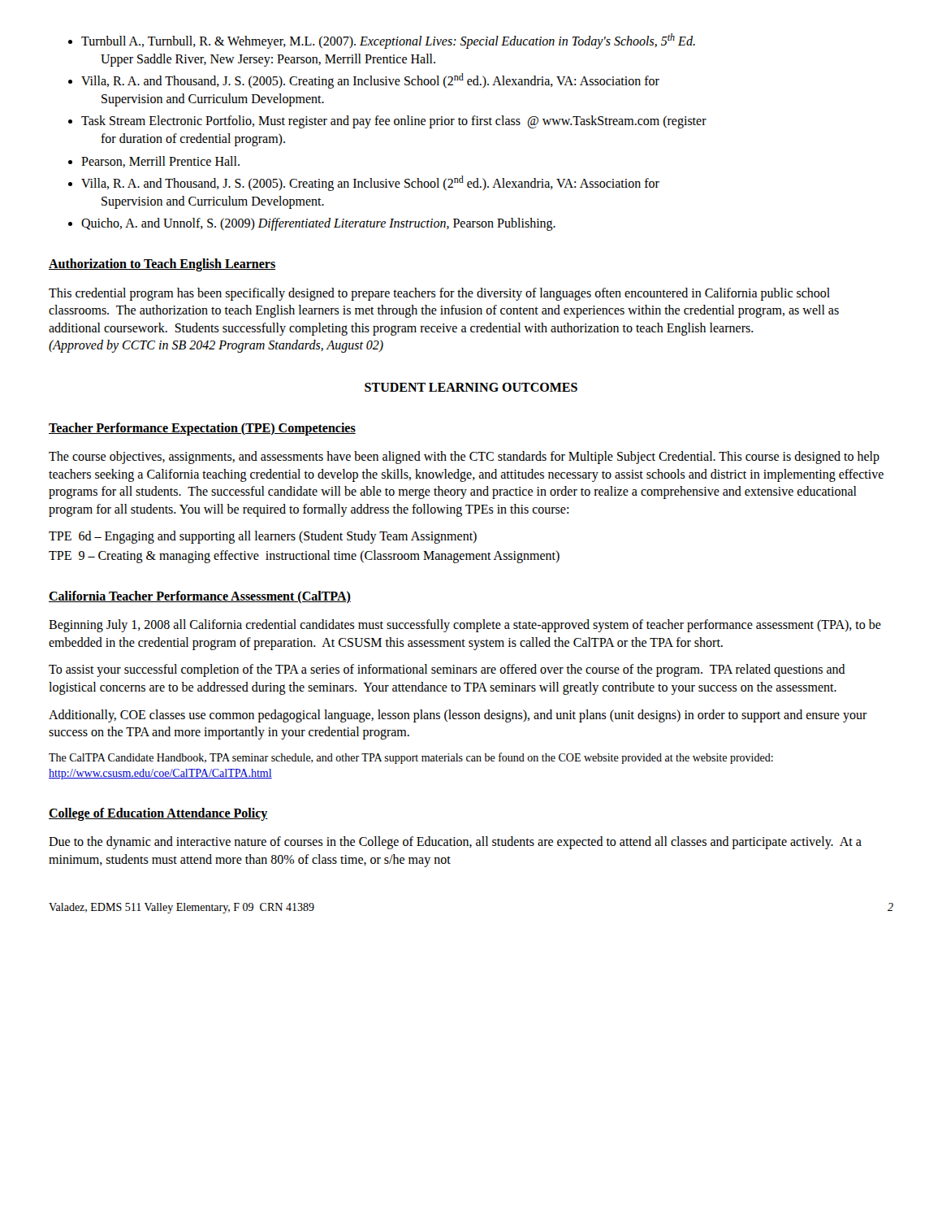Turnbull A., Turnbull, R. & Wehmeyer, M.L. (2007). Exceptional Lives: Special Education in Today's Schools, 5th Ed. Upper Saddle River, New Jersey: Pearson, Merrill Prentice Hall.
Villa, R. A. and Thousand, J. S. (2005). Creating an Inclusive School (2nd ed.). Alexandria, VA: Association for Supervision and Curriculum Development.
Task Stream Electronic Portfolio, Must register and pay fee online prior to first class @ www.TaskStream.com (register for duration of credential program).
Pearson, Merrill Prentice Hall.
Villa, R. A. and Thousand, J. S. (2005). Creating an Inclusive School (2nd ed.). Alexandria, VA: Association for Supervision and Curriculum Development.
Quicho, A. and Unnolf, S. (2009) Differentiated Literature Instruction, Pearson Publishing.
Authorization to Teach English Learners
This credential program has been specifically designed to prepare teachers for the diversity of languages often encountered in California public school classrooms. The authorization to teach English learners is met through the infusion of content and experiences within the credential program, as well as additional coursework. Students successfully completing this program receive a credential with authorization to teach English learners.
(Approved by CCTC in SB 2042 Program Standards, August 02)
STUDENT LEARNING OUTCOMES
Teacher Performance Expectation (TPE) Competencies
The course objectives, assignments, and assessments have been aligned with the CTC standards for Multiple Subject Credential. This course is designed to help teachers seeking a California teaching credential to develop the skills, knowledge, and attitudes necessary to assist schools and district in implementing effective programs for all students. The successful candidate will be able to merge theory and practice in order to realize a comprehensive and extensive educational program for all students. You will be required to formally address the following TPEs in this course:
TPE 6d – Engaging and supporting all learners (Student Study Team Assignment)
TPE 9 – Creating & managing effective instructional time (Classroom Management Assignment)
California Teacher Performance Assessment (CalTPA)
Beginning July 1, 2008 all California credential candidates must successfully complete a state-approved system of teacher performance assessment (TPA), to be embedded in the credential program of preparation. At CSUSM this assessment system is called the CalTPA or the TPA for short.
To assist your successful completion of the TPA a series of informational seminars are offered over the course of the program. TPA related questions and logistical concerns are to be addressed during the seminars. Your attendance to TPA seminars will greatly contribute to your success on the assessment.
Additionally, COE classes use common pedagogical language, lesson plans (lesson designs), and unit plans (unit designs) in order to support and ensure your success on the TPA and more importantly in your credential program.
The CalTPA Candidate Handbook, TPA seminar schedule, and other TPA support materials can be found on the COE website provided at the website provided: http://www.csusm.edu/coe/CalTPA/CalTPA.html
College of Education Attendance Policy
Due to the dynamic and interactive nature of courses in the College of Education, all students are expected to attend all classes and participate actively. At a minimum, students must attend more than 80% of class time, or s/he may not
Valadez, EDMS 511 Valley Elementary, F 09 CRN 41389 2